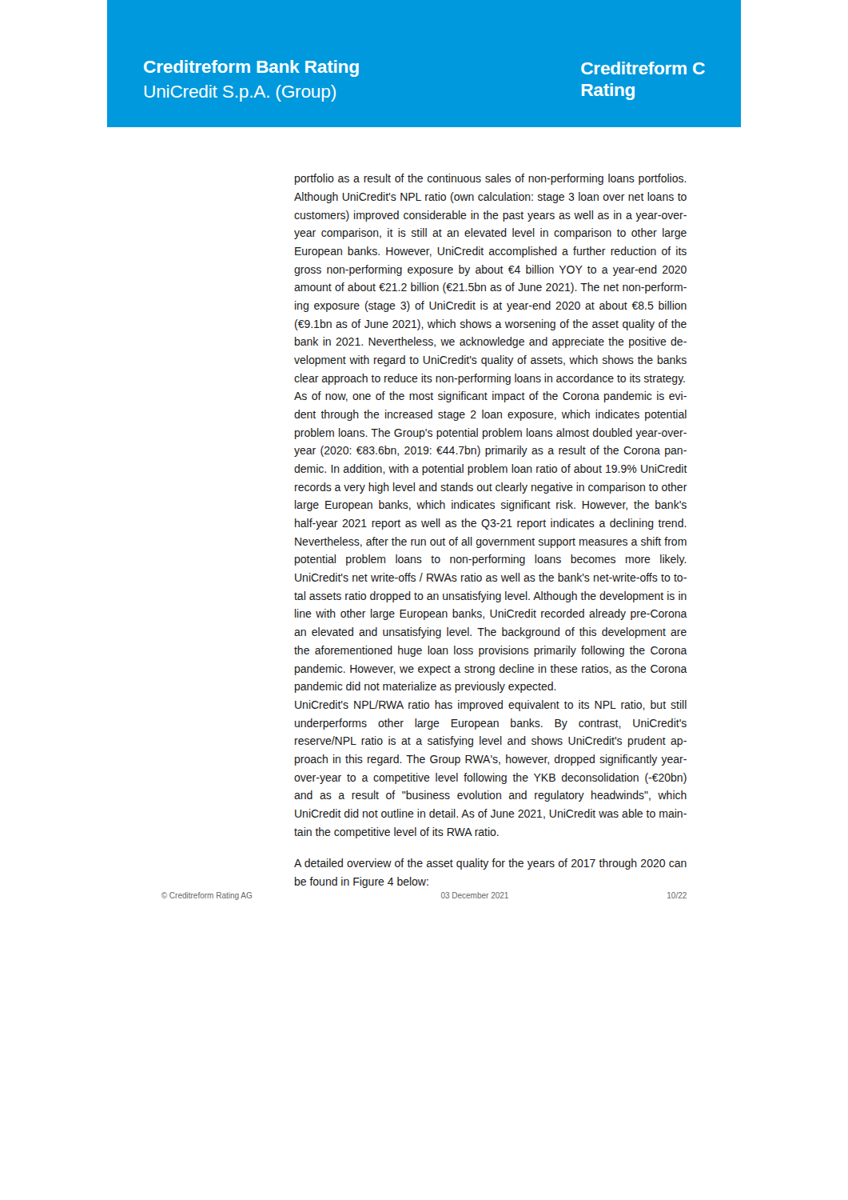Creditreform Bank Rating
UniCredit S.p.A. (Group)
Creditreform C
Rating
portfolio as a result of the continuous sales of non-performing loans portfolios. Although UniCredit's NPL ratio (own calculation: stage 3 loan over net loans to customers) improved considerable in the past years as well as in a year-over-year comparison, it is still at an elevated level in comparison to other large European banks. However, UniCredit accomplished a further reduction of its gross non-performing exposure by about €4 billion YOY to a year-end 2020 amount of about €21.2 billion (€21.5bn as of June 2021). The net non-performing exposure (stage 3) of UniCredit is at year-end 2020 at about €8.5 billion (€9.1bn as of June 2021), which shows a worsening of the asset quality of the bank in 2021. Nevertheless, we acknowledge and appreciate the positive development with regard to UniCredit's quality of assets, which shows the banks clear approach to reduce its non-performing loans in accordance to its strategy.
As of now, one of the most significant impact of the Corona pandemic is evident through the increased stage 2 loan exposure, which indicates potential problem loans. The Group's potential problem loans almost doubled year-over-year (2020: €83.6bn, 2019: €44.7bn) primarily as a result of the Corona pandemic. In addition, with a potential problem loan ratio of about 19.9% UniCredit records a very high level and stands out clearly negative in comparison to other large European banks, which indicates significant risk. However, the bank's half-year 2021 report as well as the Q3-21 report indicates a declining trend. Nevertheless, after the run out of all government support measures a shift from potential problem loans to non-performing loans becomes more likely. UniCredit's net write-offs / RWAs ratio as well as the bank's net-write-offs to total assets ratio dropped to an unsatisfying level. Although the development is in line with other large European banks, UniCredit recorded already pre-Corona an elevated and unsatisfying level. The background of this development are the aforementioned huge loan loss provisions primarily following the Corona pandemic. However, we expect a strong decline in these ratios, as the Corona pandemic did not materialize as previously expected.
UniCredit's NPL/RWA ratio has improved equivalent to its NPL ratio, but still underperforms other large European banks. By contrast, UniCredit's reserve/NPL ratio is at a satisfying level and shows UniCredit's prudent approach in this regard. The Group RWA's, however, dropped significantly year-over-year to a competitive level following the YKB deconsolidation (-€20bn) and as a result of "business evolution and regulatory headwinds", which UniCredit did not outline in detail. As of June 2021, UniCredit was able to maintain the competitive level of its RWA ratio.
A detailed overview of the asset quality for the years of 2017 through 2020 can be found in Figure 4 below:
© Creditreform Rating AG
03 December 2021
10/22